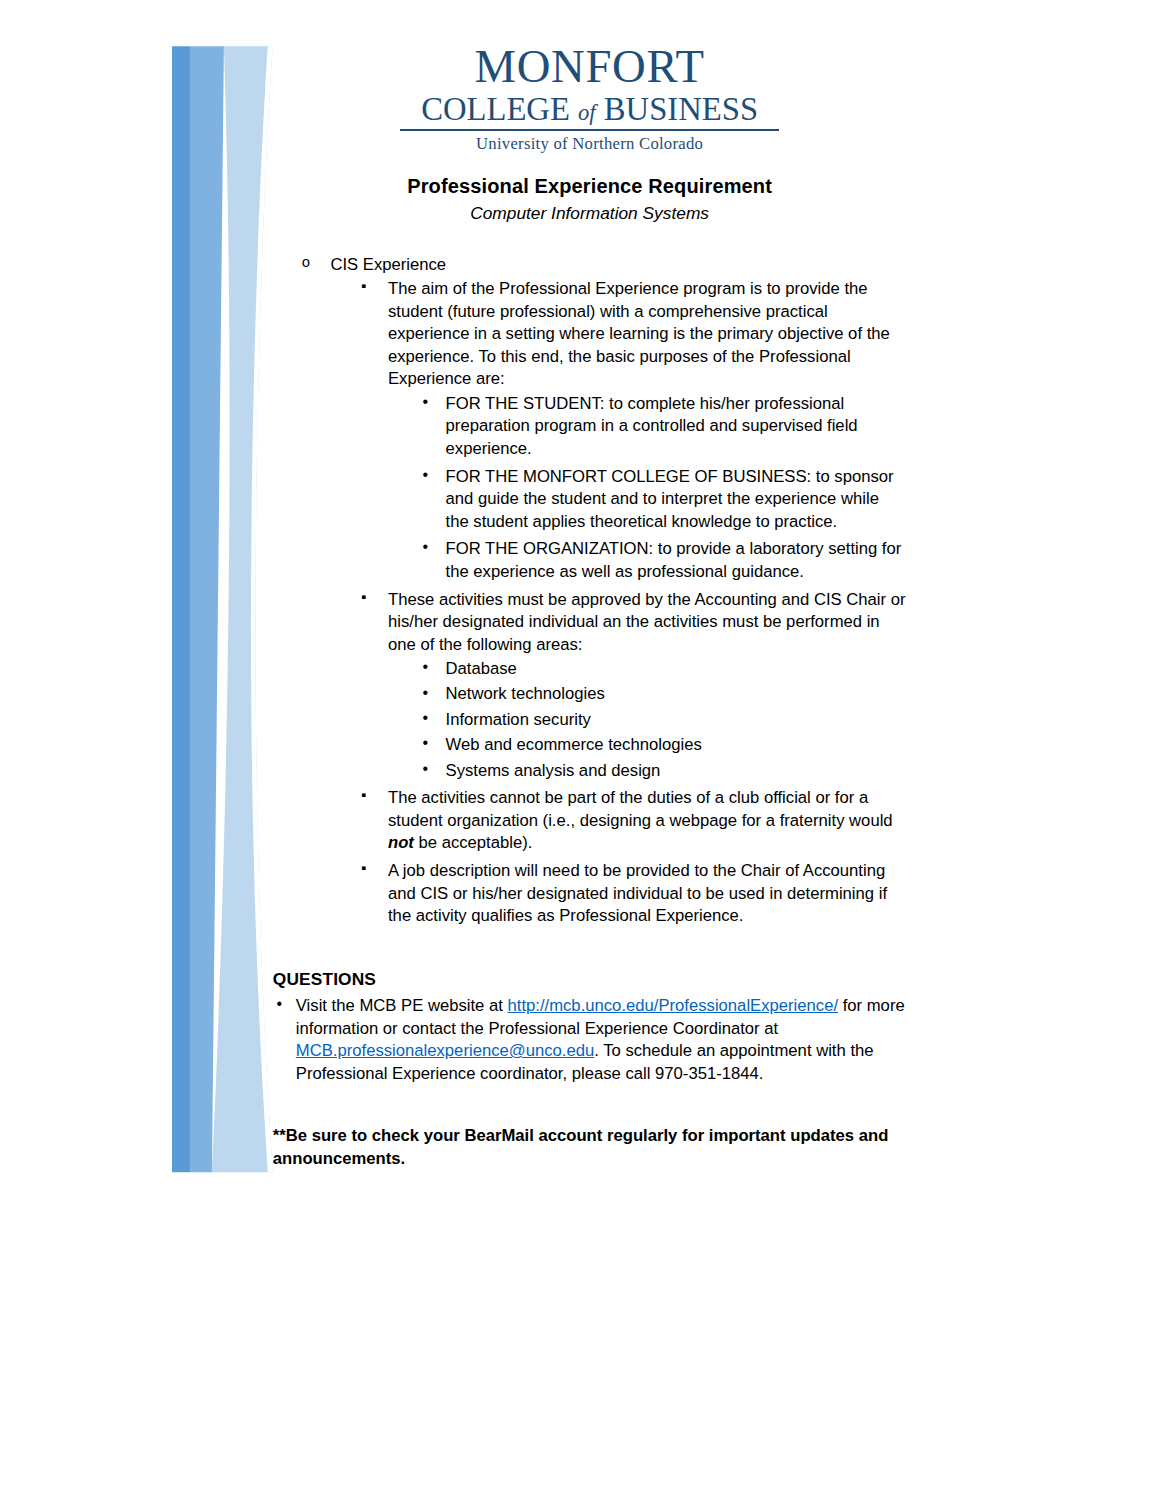MONFORT
COLLEGE of BUSINESS
University of Northern Colorado
Professional Experience Requirement
Computer Information Systems
CIS Experience
The aim of the Professional Experience program is to provide the student (future professional) with a comprehensive practical experience in a setting where learning is the primary objective of the experience. To this end, the basic purposes of the Professional Experience are:
FOR THE STUDENT: to complete his/her professional preparation program in a controlled and supervised field experience.
FOR THE MONFORT COLLEGE OF BUSINESS: to sponsor and guide the student and to interpret the experience while the student applies theoretical knowledge to practice.
FOR THE ORGANIZATION: to provide a laboratory setting for the experience as well as professional guidance.
These activities must be approved by the Accounting and CIS Chair or his/her designated individual an the activities must be performed in one of the following areas:
Database
Network technologies
Information security
Web and ecommerce technologies
Systems analysis and design
The activities cannot be part of the duties of a club official or for a student organization (i.e., designing a webpage for a fraternity would not be acceptable).
A job description will need to be provided to the Chair of Accounting and CIS or his/her designated individual to be used in determining if the activity qualifies as Professional Experience.
QUESTIONS
Visit the MCB PE website at http://mcb.unco.edu/ProfessionalExperience/ for more information or contact the Professional Experience Coordinator at MCB.professionalexperience@unco.edu. To schedule an appointment with the Professional Experience coordinator, please call 970-351-1844.
**Be sure to check your BearMail account regularly for important updates and announcements.